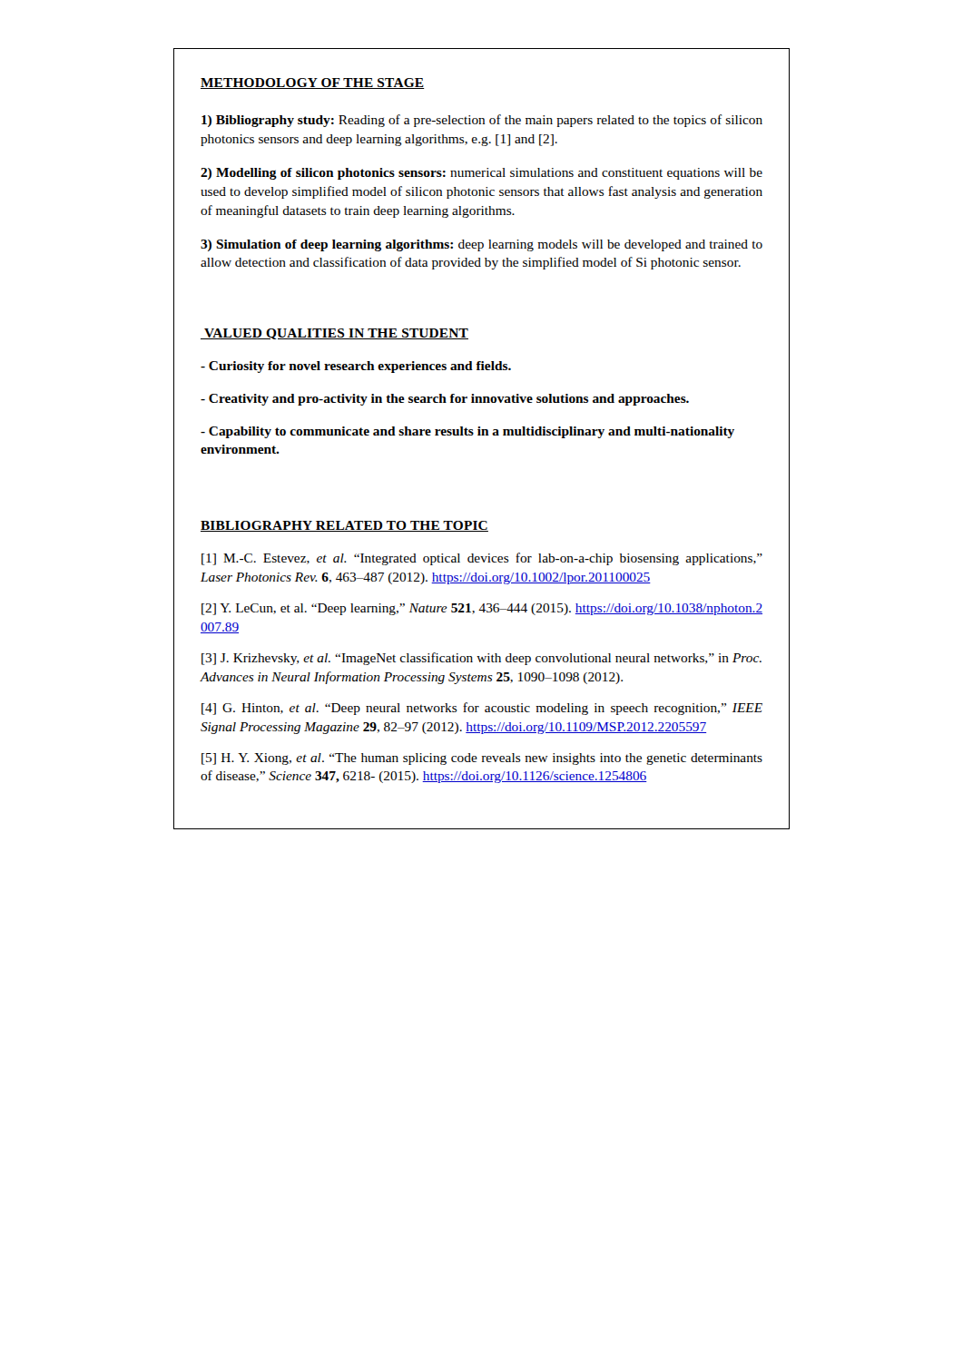METHODOLOGY OF THE STAGE
1) Bibliography study: Reading of a pre-selection of the main papers related to the topics of silicon photonics sensors and deep learning algorithms, e.g. [1] and [2].
2) Modelling of silicon photonics sensors: numerical simulations and constituent equations will be used to develop simplified model of silicon photonic sensors that allows fast analysis and generation of meaningful datasets to train deep learning algorithms.
3) Simulation of deep learning algorithms: deep learning models will be developed and trained to allow detection and classification of data provided by the simplified model of Si photonic sensor.
VALUED QUALITIES IN THE STUDENT
- Curiosity for novel research experiences and fields.
- Creativity and pro-activity in the search for innovative solutions and approaches.
- Capability to communicate and share results in a multidisciplinary and multi-nationality environment.
BIBLIOGRAPHY RELATED TO THE TOPIC
[1] M.-C. Estevez, et al. “Integrated optical devices for lab-on-a-chip biosensing applications,” Laser Photonics Rev. 6, 463–487 (2012). https://doi.org/10.1002/lpor.201100025
[2] Y. LeCun, et al. “Deep learning,” Nature 521, 436–444 (2015). https://doi.org/10.1038/nphoton.2007.89
[3] J. Krizhevsky, et al. “ImageNet classification with deep convolutional neural networks,” in Proc. Advances in Neural Information Processing Systems 25, 1090–1098 (2012).
[4] G. Hinton, et al. “Deep neural networks for acoustic modeling in speech recognition,” IEEE Signal Processing Magazine 29, 82–97 (2012). https://doi.org/10.1109/MSP.2012.2205597
[5] H. Y. Xiong, et al. “The human splicing code reveals new insights into the genetic determinants of disease,” Science 347, 6218- (2015). https://doi.org/10.1126/science.1254806